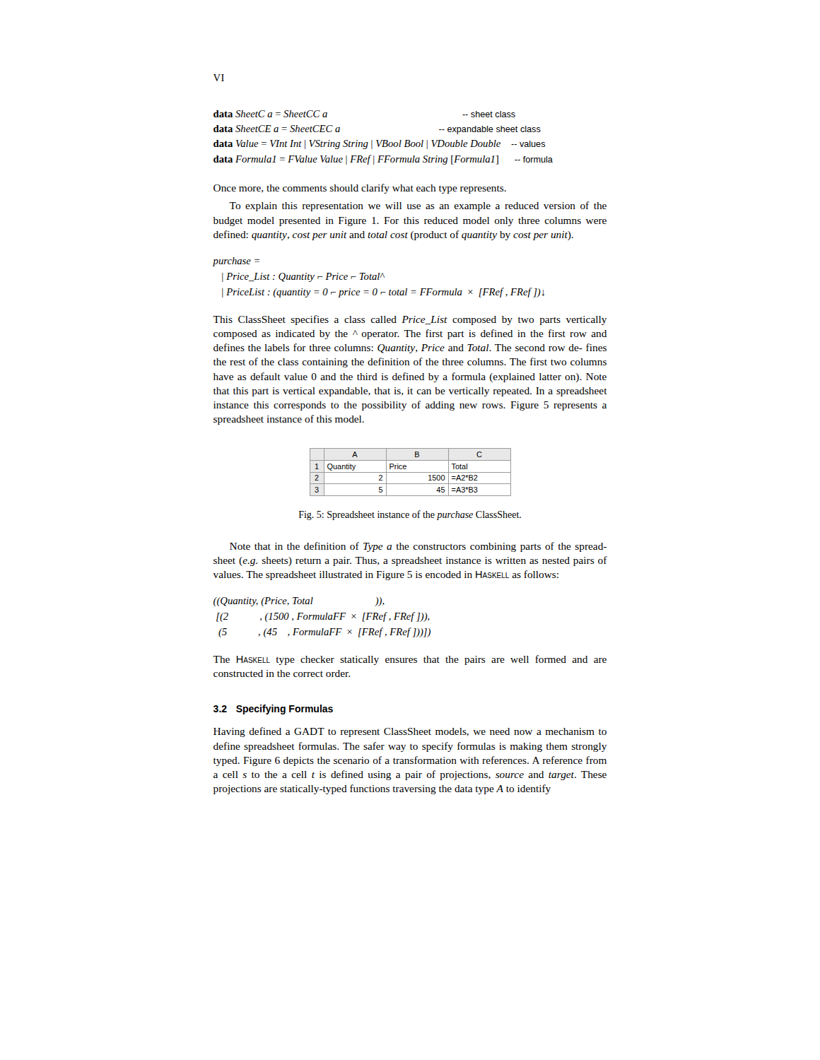VI
data SheetC a = SheetCC a -- sheet class data SheetCE a = SheetCEC a -- expandable sheet class data Value = VInt Int | VString String | VBool Bool | VDouble Double -- values data Formula1 = FValue Value | FRef | FFormula String [Formula1] -- formula
Once more, the comments should clarify what each type represents.
To explain this representation we will use as an example a reduced version of the budget model presented in Figure 1. For this reduced model only three columns were defined: quantity, cost per unit and total cost (product of quantity by cost per unit).
purchase = | Price_List : Quantity ⌐ Price ⌐ Total^ | PriceList : (quantity = 0 ⌐ price = 0 ⌐ total = FFormula × [FRef , FRef ])↓
This ClassSheet specifies a class called Price_List composed by two parts vertically composed as indicated by the ^ operator. The first part is defined in the first row and defines the labels for three columns: Quantity, Price and Total. The second row de- fines the rest of the class containing the definition of the three columns. The first two columns have as default value 0 and the third is defined by a formula (explained latter on). Note that this part is vertical expandable, that is, it can be vertically repeated. In a spreadsheet instance this corresponds to the possibility of adding new rows. Figure 5 represents a spreadsheet instance of this model.
| | A | B | C |
| --- | --- | --- | --- |
| 1 | Quantity | Price | Total |
| 2 | 2 | 1500 | =A2*B2 |
| 3 | 5 | 45 | =A3*B3 |
Fig. 5: Spreadsheet instance of the purchase ClassSheet.
Note that in the definition of Type a the constructors combining parts of the spread- sheet (e.g. sheets) return a pair. Thus, a spreadsheet instance is written as nested pairs of values. The spreadsheet illustrated in Figure 5 is encoded in Haskell as follows:
((Quantity, (Price, Total )), [(2 , (1500 , FormulaFF × [FRef , FRef ])), (5 , (45 , FormulaFF × [FRef , FRef ]))])
The Haskell type checker statically ensures that the pairs are well formed and are constructed in the correct order.
3.2 Specifying Formulas
Having defined a GADT to represent ClassSheet models, we need now a mechanism to define spreadsheet formulas. The safer way to specify formulas is making them strongly typed. Figure 6 depicts the scenario of a transformation with references. A reference from a cell s to the a cell t is defined using a pair of projections, source and target. These projections are statically-typed functions traversing the data type A to identify